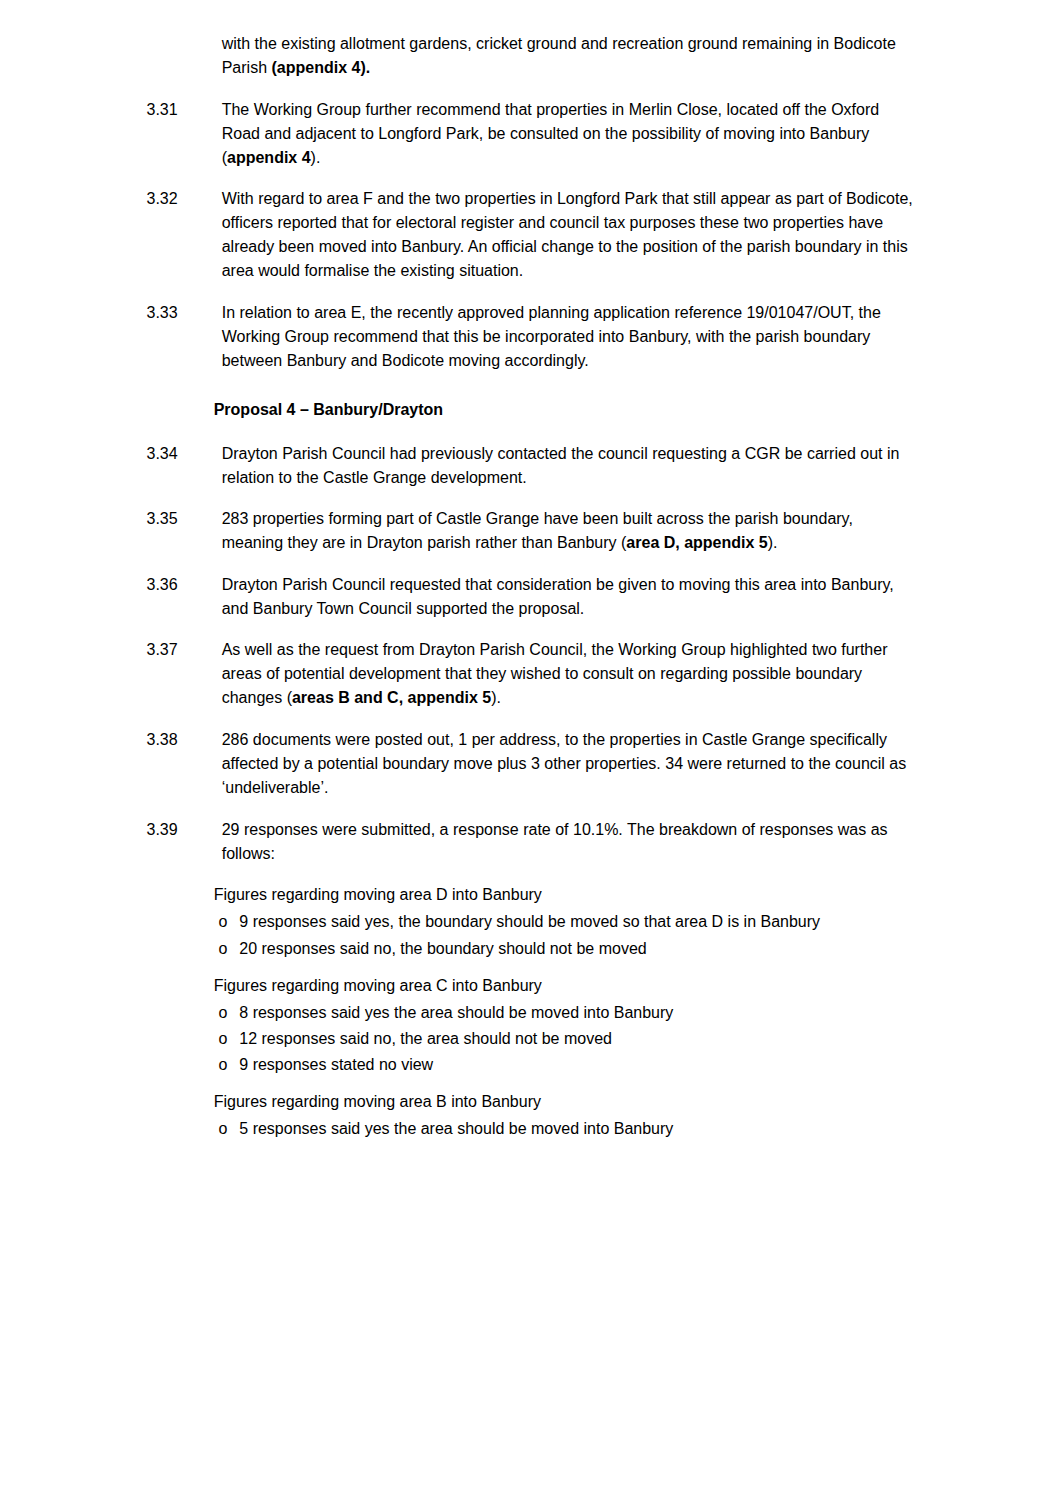with the existing allotment gardens, cricket ground and recreation ground remaining in Bodicote Parish (appendix 4).
3.31
The Working Group further recommend that properties in Merlin Close, located off the Oxford Road and adjacent to Longford Park, be consulted on the possibility of moving into Banbury (appendix 4).
3.32
With regard to area F and the two properties in Longford Park that still appear as part of Bodicote, officers reported that for electoral register and council tax purposes these two properties have already been moved into Banbury. An official change to the position of the parish boundary in this area would formalise the existing situation.
3.33
In relation to area E, the recently approved planning application reference 19/01047/OUT, the Working Group recommend that this be incorporated into Banbury, with the parish boundary between Banbury and Bodicote moving accordingly.
Proposal 4 – Banbury/Drayton
3.34
Drayton Parish Council had previously contacted the council requesting a CGR be carried out in relation to the Castle Grange development.
3.35
283 properties forming part of Castle Grange have been built across the parish boundary, meaning they are in Drayton parish rather than Banbury (area D, appendix 5).
3.36
Drayton Parish Council requested that consideration be given to moving this area into Banbury, and Banbury Town Council supported the proposal.
3.37
As well as the request from Drayton Parish Council, the Working Group highlighted two further areas of potential development that they wished to consult on regarding possible boundary changes (areas B and C, appendix 5).
3.38
286 documents were posted out, 1 per address, to the properties in Castle Grange specifically affected by a potential boundary move plus 3 other properties. 34 were returned to the council as ‘undeliverable’.
3.39
29 responses were submitted, a response rate of 10.1%. The breakdown of responses was as follows:
Figures regarding moving area D into Banbury
9 responses said yes, the boundary should be moved so that area D is in Banbury
20 responses said no, the boundary should not be moved
Figures regarding moving area C into Banbury
8 responses said yes the area should be moved into Banbury
12 responses said no, the area should not be moved
9 responses stated no view
Figures regarding moving area B into Banbury
5 responses said yes the area should be moved into Banbury